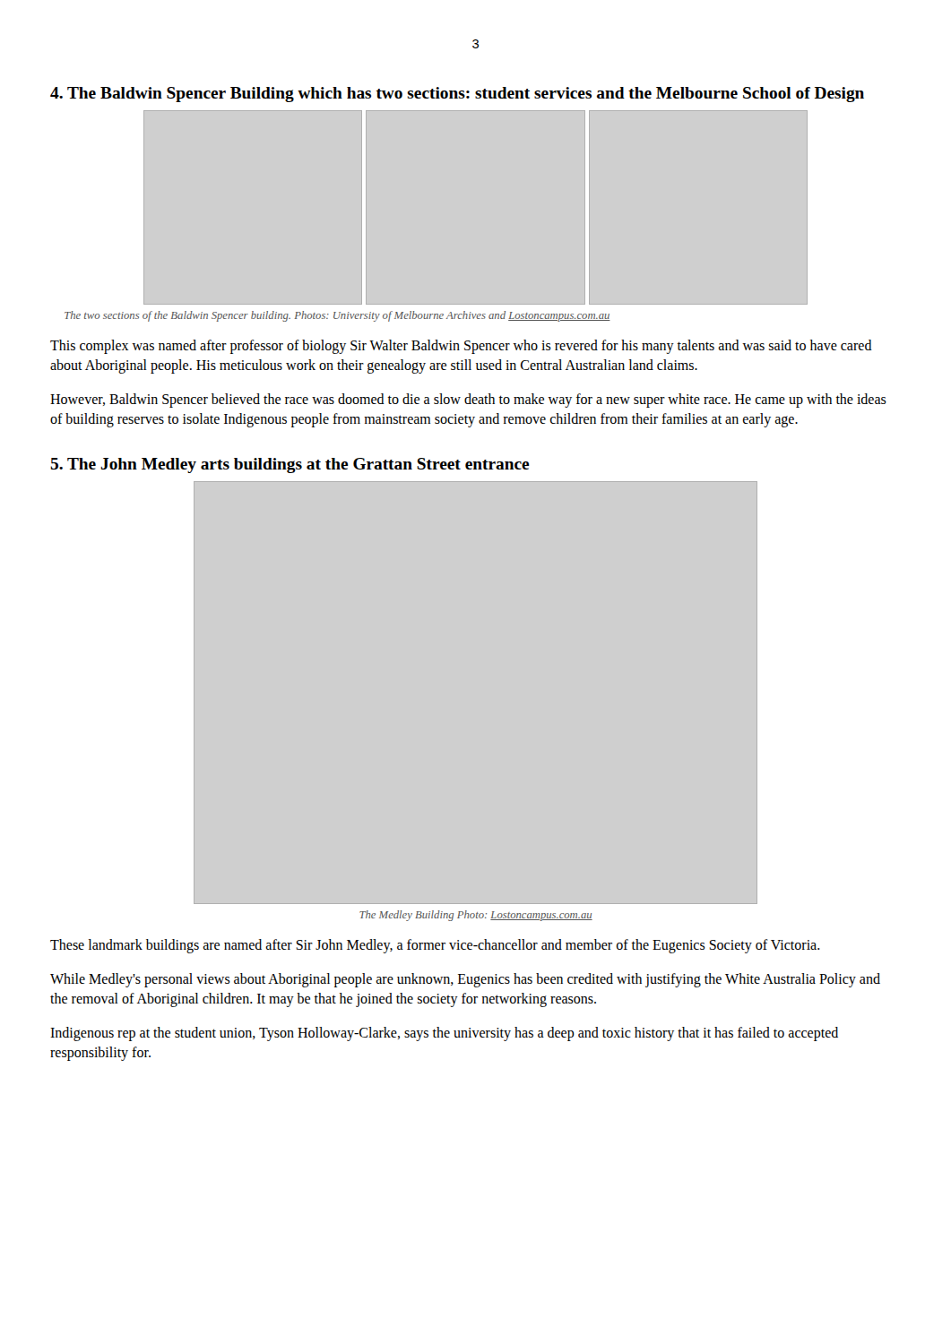3
4. The Baldwin Spencer Building which has two sections: student services and the Melbourne School of Design
The two sections of the Baldwin Spencer building. Photos: University of Melbourne Archives and Lostoncampus.com.au
This complex was named after professor of biology Sir Walter Baldwin Spencer who is revered for his many talents and was said to have cared about Aboriginal people. His meticulous work on their genealogy are still used in Central Australian land claims.
However, Baldwin Spencer believed the race was doomed to die a slow death to make way for a new super white race. He came up with the ideas of building reserves to isolate Indigenous people from mainstream society and remove children from their families at an early age.
5. The John Medley arts buildings at the Grattan Street entrance
The Medley Building Photo: Lostoncampus.com.au
These landmark buildings are named after Sir John Medley, a former vice-chancellor and member of the Eugenics Society of Victoria.
While Medley's personal views about Aboriginal people are unknown, Eugenics has been credited with justifying the White Australia Policy and the removal of Aboriginal children. It may be that he joined the society for networking reasons.
Indigenous rep at the student union, Tyson Holloway-Clarke, says the university has a deep and toxic history that it has failed to accepted responsibility for.